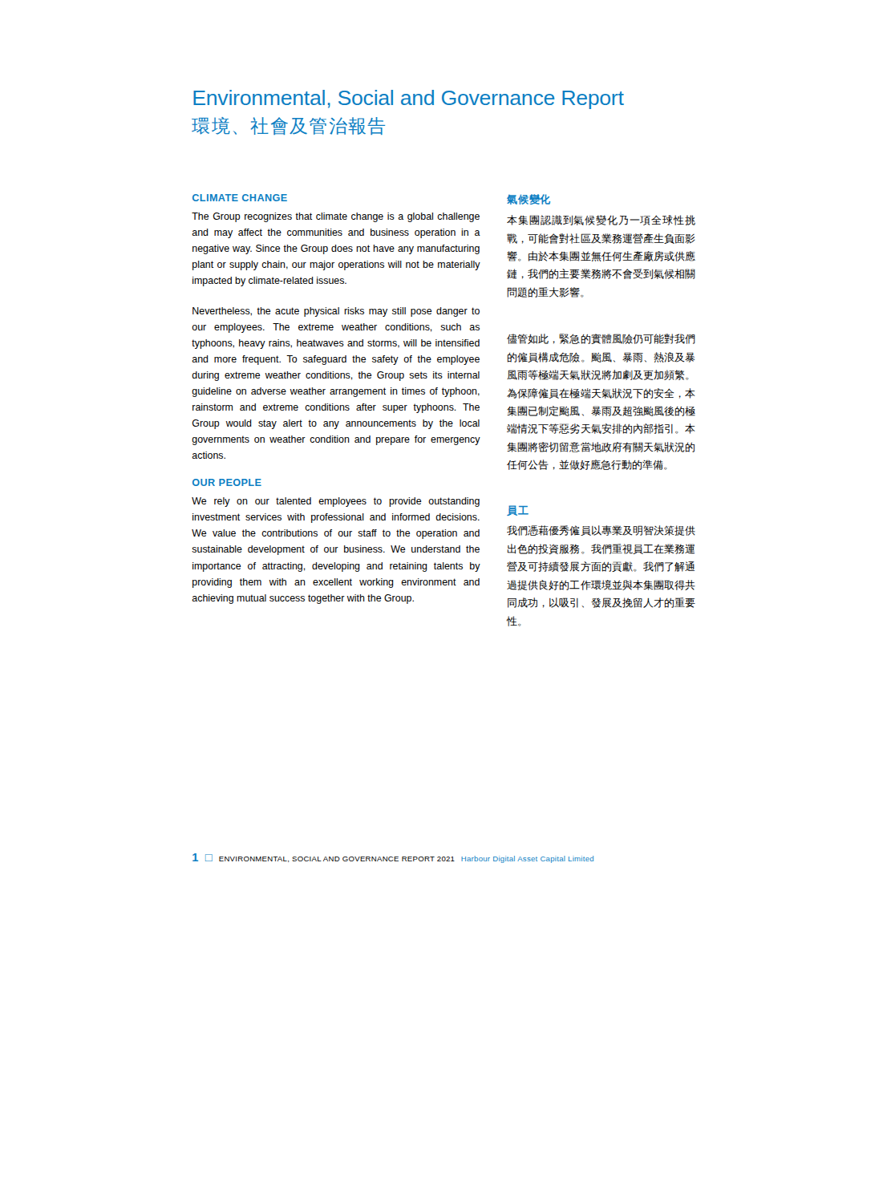Environmental, Social and Governance Report
環境、社會及管治報告
CLIMATE CHANGE
The Group recognizes that climate change is a global challenge and may affect the communities and business operation in a negative way. Since the Group does not have any manufacturing plant or supply chain, our major operations will not be materially impacted by climate-related issues.
Nevertheless, the acute physical risks may still pose danger to our employees. The extreme weather conditions, such as typhoons, heavy rains, heatwaves and storms, will be intensified and more frequent. To safeguard the safety of the employee during extreme weather conditions, the Group sets its internal guideline on adverse weather arrangement in times of typhoon, rainstorm and extreme conditions after super typhoons. The Group would stay alert to any announcements by the local governments on weather condition and prepare for emergency actions.
OUR PEOPLE
We rely on our talented employees to provide outstanding investment services with professional and informed decisions. We value the contributions of our staff to the operation and sustainable development of our business. We understand the importance of attracting, developing and retaining talents by providing them with an excellent working environment and achieving mutual success together with the Group.
氣候變化
本集團認識到氣候變化乃一項全球性挑戰，可能會對社區及業務運營產生負面影響。由於本集團並無任何生產廠房或供應鏈，我們的主要業務將不會受到氣候相關問題的重大影響。
儘管如此，緊急的實體風險仍可能對我們的僱員構成危險。颱風、暴雨、熱浪及暴風雨等極端天氣狀況將加劇及更加頻繁。為保障僱員在極端天氣狀況下的安全，本集團已制定颱風、暴雨及超強颱風後的極端情況下等惡劣天氣安排的內部指引。本集團將密切留意當地政府有關天氣狀況的任何公告，並做好應急行動的準備。
員工
我們憑藉優秀僱員以專業及明智決策提供出色的投資服務。我們重視員工在業務運營及可持續發展方面的貢獻。我們了解通過提供良好的工作環境並與本集團取得共同成功，以吸引、發展及挽留人才的重要性。
1 □ ENVIRONMENTAL, SOCIAL AND GOVERNANCE REPORT 2021 Harbour Digital Asset Capital Limited